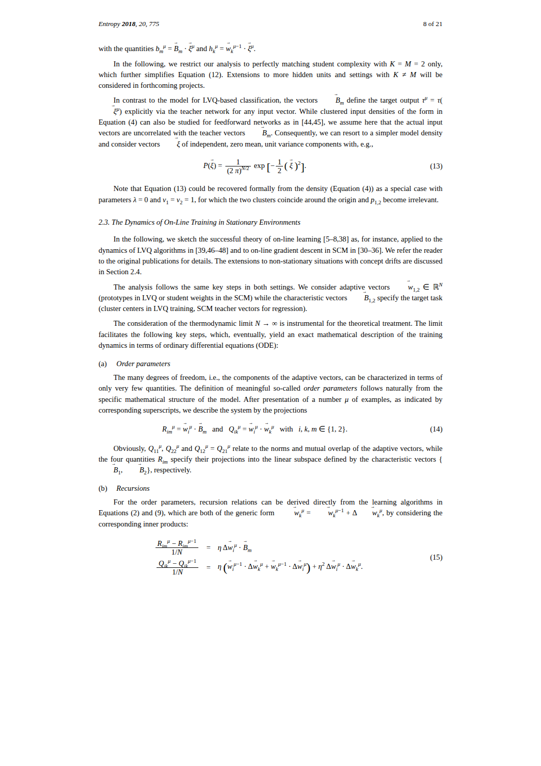Entropy 2018, 20, 775 8 of 21
with the quantities bmμ = Bm · ξμ and hkμ = wkμ−1 · ξμ.
In the following, we restrict our analysis to perfectly matching student complexity with K = M = 2 only, which further simplifies Equation (12). Extensions to more hidden units and settings with K ≠ M will be considered in forthcoming projects.
In contrast to the model for LVQ-based classification, the vectors Bm define the target output τμ = τ(ξμ) explicitly via the teacher network for any input vector. While clustered input densities of the form in Equation (4) can also be studied for feedforward networks as in [44,45], we assume here that the actual input vectors are uncorrelated with the teacher vectors Bm. Consequently, we can resort to a simpler model density and consider vectors ξ of independent, zero mean, unit variance components with, e.g.,
P(ξ) = 1(2 π)N/2 exp [−12( ξ )2].
(13)
Note that Equation (13) could be recovered formally from the density (Equation (4)) as a special case with parameters λ = 0 and v1 = v2 = 1, for which the two clusters coincide around the origin and p1,2 become irrelevant.
2.3. The Dynamics of On-Line Training in Stationary Environments
In the following, we sketch the successful theory of on-line learning [5–8,38] as, for instance, applied to the dynamics of LVQ algorithms in [39,46–48] and to on-line gradient descent in SCM in [30–36]. We refer the reader to the original publications for details. The extensions to non-stationary situations with concept drifts are discussed in Section 2.4.
The analysis follows the same key steps in both settings. We consider adaptive vectors w1,2 ∈ ℝN (prototypes in LVQ or student weights in the SCM) while the characteristic vectors B1,2 specify the target task (cluster centers in LVQ training, SCM teacher vectors for regression).
The consideration of the thermodynamic limit N → ∞ is instrumental for the theoretical treatment. The limit facilitates the following key steps, which, eventually, yield an exact mathematical description of the training dynamics in terms of ordinary differential equations (ODE):
(a)
Order parameters
The many degrees of freedom, i.e., the components of the adaptive vectors, can be characterized in terms of only very few quantities. The definition of meaningful so-called order parameters follows naturally from the specific mathematical structure of the model. After presentation of a number μ of examples, as indicated by corresponding superscripts, we describe the system by the projections
Rimμ = wiμ · Bm and Qikμ = wiμ · wkμ with i, k, m ∈ {1, 2}.
(14)
Obviously, Q11μ, Q22μ and Q12μ = Q21μ relate to the norms and mutual overlap of the adaptive vectors, while the four quantities Rim specify their projections into the linear subspace defined by the characteristic vectors {B1, B2}, respectively.
(b)
Recursions
For the order parameters, recursion relations can be derived directly from the learning algorithms in Equations (2) and (9), which are both of the generic form wkμ = wkμ−1 + Δwkμ, by considering the corresponding inner products:
| R im μ − R im μ −1 1/ N | = | η Δ w i μ · B m |
| Q ik μ − Q ik μ −1 1/ N | = | η ( w i μ −1 · Δ w k μ + w k μ −1 · Δ w i μ ) + η 2 Δ w i μ · Δ w k μ . |
(15)